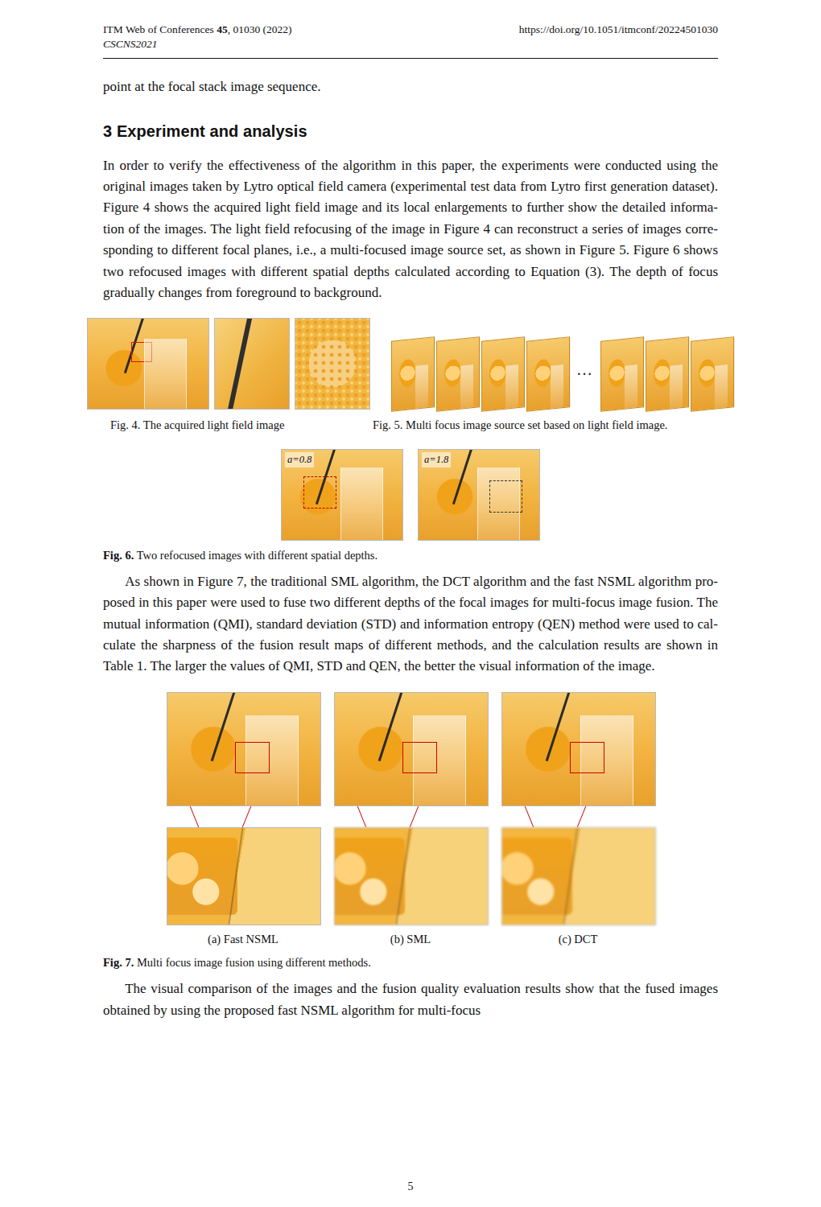ITM Web of Conferences 45, 01030 (2022)
CSCNS2021
https://doi.org/10.1051/itmconf/20224501030
point at the focal stack image sequence.
3 Experiment and analysis
In order to verify the effectiveness of the algorithm in this paper, the experiments were conducted using the original images taken by Lytro optical field camera (experimental test data from Lytro first generation dataset). Figure 4 shows the acquired light field image and its local enlargements to further show the detailed information of the images. The light field refocusing of the image in Figure 4 can reconstruct a series of images corresponding to different focal planes, i.e., a multi-focused image source set, as shown in Figure 5. Figure 6 shows two refocused images with different spatial depths calculated according to Equation (3). The depth of focus gradually changes from foreground to background.
…
Fig. 4. The acquired light field image
Fig. 5. Multi focus image source set based on light field image.
a=0.8
a=1.8
Fig. 6. Two refocused images with different spatial depths.
As shown in Figure 7, the traditional SML algorithm, the DCT algorithm and the fast NSML algorithm proposed in this paper were used to fuse two different depths of the focal images for multi-focus image fusion. The mutual information (QMI), standard deviation (STD) and information entropy (QEN) method were used to calculate the sharpness of the fusion result maps of different methods, and the calculation results are shown in Table 1. The larger the values of QMI, STD and QEN, the better the visual information of the image.
(a) Fast NSML
(b) SML
(c) DCT
Fig. 7. Multi focus image fusion using different methods.
The visual comparison of the images and the fusion quality evaluation results show that the fused images obtained by using the proposed fast NSML algorithm for multi-focus
5